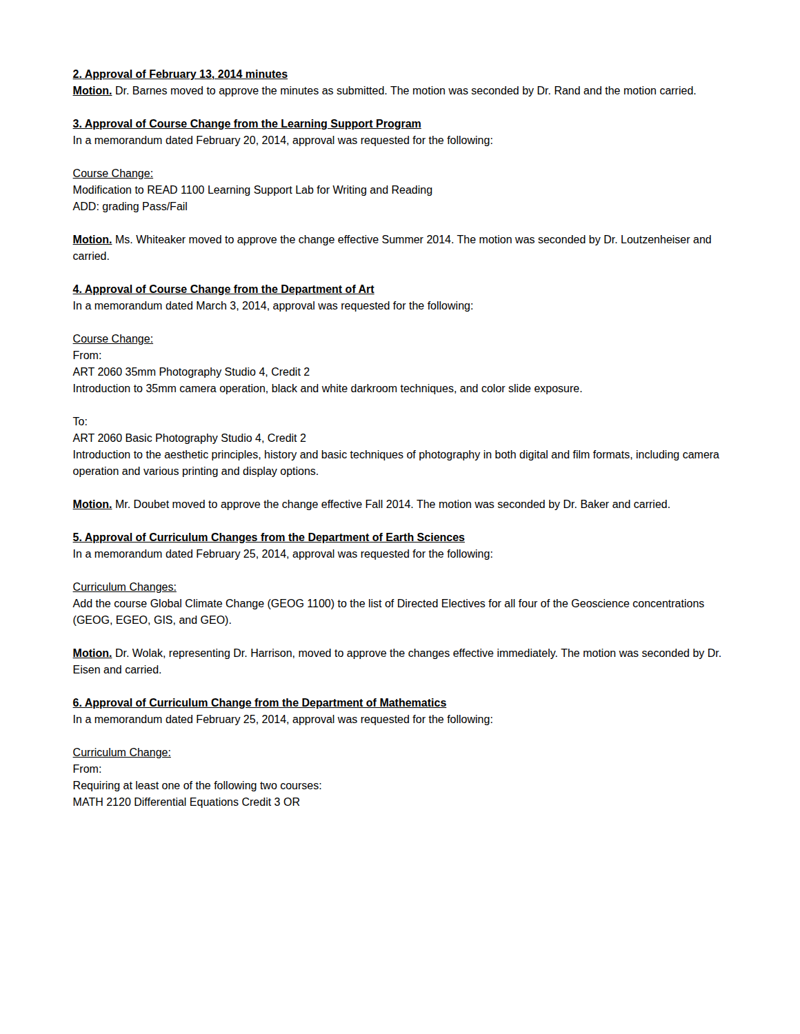2. Approval of February 13, 2014 minutes
Motion. Dr. Barnes moved to approve the minutes as submitted. The motion was seconded by Dr. Rand and the motion carried.
3. Approval of Course Change from the Learning Support Program
In a memorandum dated February 20, 2014, approval was requested for the following:
Course Change:
Modification to READ 1100 Learning Support Lab for Writing and Reading
ADD: grading Pass/Fail
Motion. Ms. Whiteaker moved to approve the change effective Summer 2014. The motion was seconded by Dr. Loutzenheiser and carried.
4. Approval of Course Change from the Department of Art
In a memorandum dated March 3, 2014, approval was requested for the following:
Course Change:
From:
ART 2060 35mm Photography Studio 4, Credit 2
Introduction to 35mm camera operation, black and white darkroom techniques, and color slide exposure.
To:
ART 2060 Basic Photography Studio 4, Credit 2
Introduction to the aesthetic principles, history and basic techniques of photography in both digital and film formats, including camera operation and various printing and display options.
Motion. Mr. Doubet moved to approve the change effective Fall 2014. The motion was seconded by Dr. Baker and carried.
5. Approval of Curriculum Changes from the Department of Earth Sciences
In a memorandum dated February 25, 2014, approval was requested for the following:
Curriculum Changes:
Add the course Global Climate Change (GEOG 1100) to the list of Directed Electives for all four of the Geoscience concentrations (GEOG, EGEO, GIS, and GEO).
Motion. Dr. Wolak, representing Dr. Harrison, moved to approve the changes effective immediately. The motion was seconded by Dr. Eisen and carried.
6. Approval of Curriculum Change from the Department of Mathematics
In a memorandum dated February 25, 2014, approval was requested for the following:
Curriculum Change:
From:
Requiring at least one of the following two courses:
MATH 2120 Differential Equations Credit 3 OR